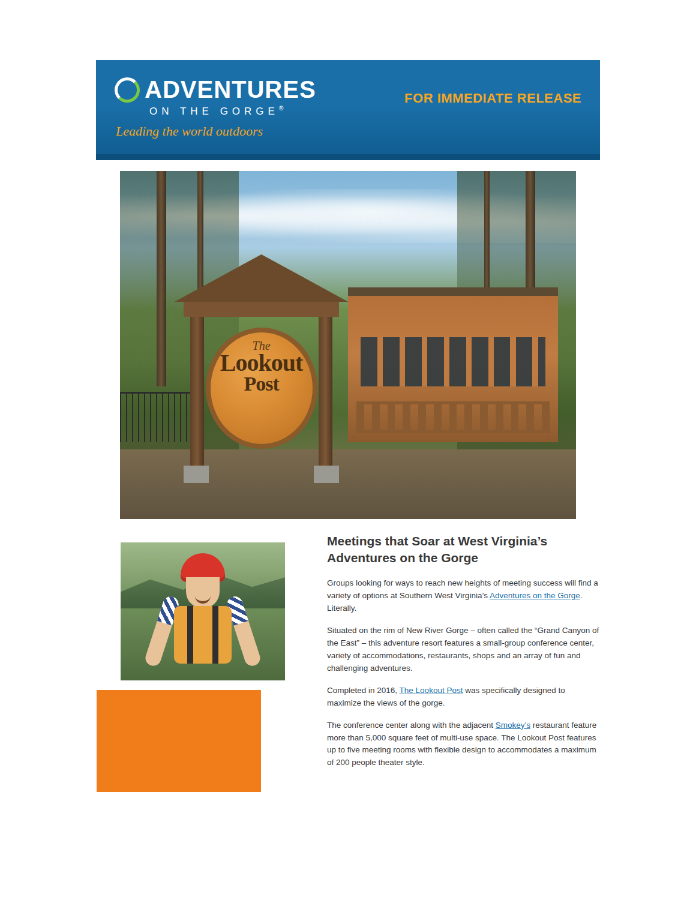| ADVENTURES ON THE GORGE ® Leading the world outdoors | FOR IMMEDIATE RELEASE |
The
Lookout
Post
| | Meetings that Soar at West Virginia’s Adventures on the Gorge Groups looking for ways to reach new heights of meeting success will find a variety of options at Southern West Virginia’s Adventures on the Gorge . Literally. Situated on the rim of New River Gorge – often called the “Grand Canyon of the East” – this adventure resort features a small-group conference center, variety of accommodations, restaurants, shops and an array of fun and challenging adventures. Completed in 2016, The Lookout Post was specifically designed to maximize the views of the gorge. The conference center along with the adjacent Smokey’s restaurant feature more than 5,000 square feet of multi-use space. The Lookout Post features up to five meeting rooms with flexible design to accommodates a maximum of 200 people theater style. |